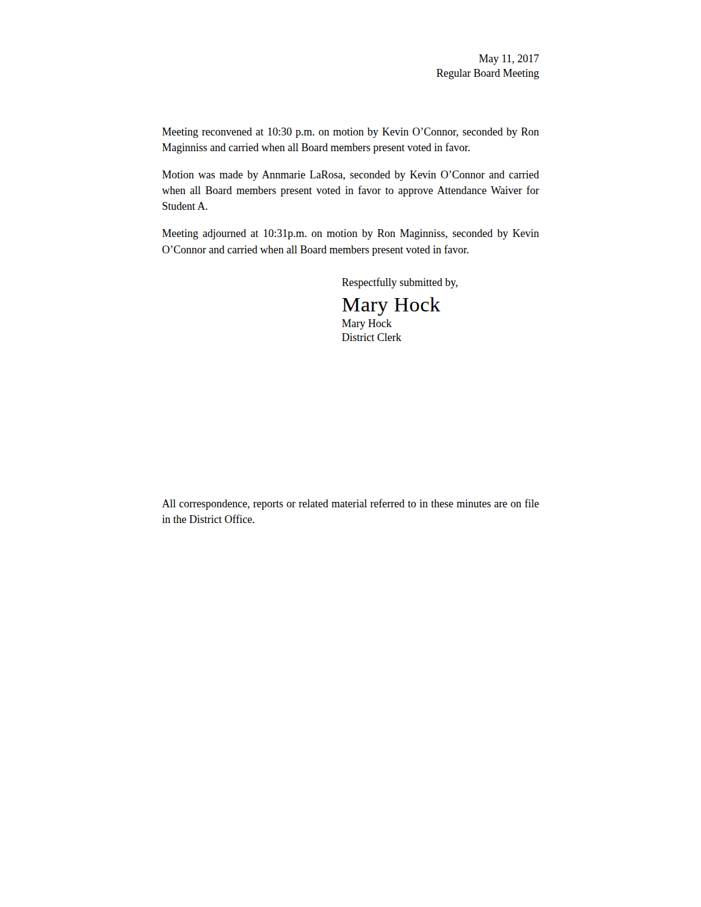May 11, 2017
Regular Board Meeting
Meeting reconvened at 10:30 p.m. on motion by Kevin O’Connor, seconded by Ron Maginniss and carried when all Board members present voted in favor.
Motion was made by Annmarie LaRosa, seconded by Kevin O’Connor and carried when all Board members present voted in favor to approve Attendance Waiver for Student A.
Meeting adjourned at 10:31p.m. on motion by Ron Maginniss, seconded by Kevin O’Connor and carried when all Board members present voted in favor.
Respectfully submitted by,
Mary Hock
Mary Hock
District Clerk
All correspondence, reports or related material referred to in these minutes are on file in the District Office.